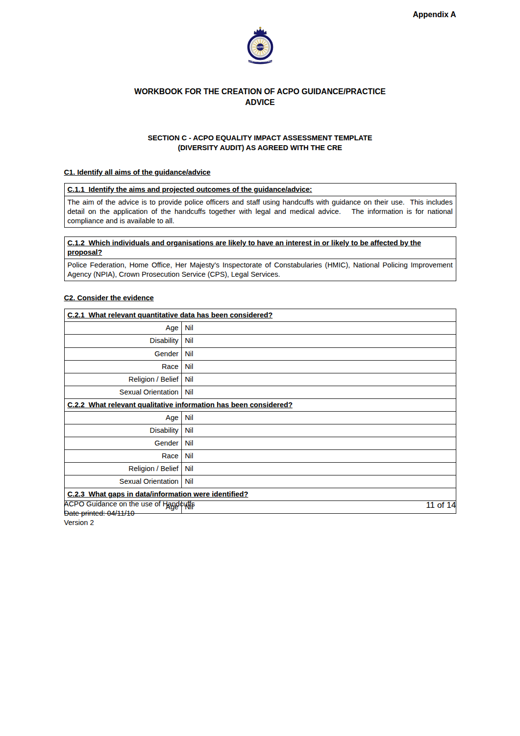Appendix A
ACPO ASSOCIATION OF CHIEF POLICE OFFICERS
WORKBOOK FOR THE CREATION OF ACPO GUIDANCE/PRACTICE
ADVICE
SECTION C - ACPO EQUALITY IMPACT ASSESSMENT TEMPLATE
(DIVERSITY AUDIT) AS AGREED WITH THE CRE
C1. Identify all aims of the guidance/advice
| C.1.1 Identify the aims and projected outcomes of the guidance/advice: |
| The aim of the advice is to provide police officers and staff using handcuffs with guidance on their use. This includes detail on the application of the handcuffs together with legal and medical advice. The information is for national compliance and is available to all. |
| C.1.2 Which individuals and organisations are likely to have an interest in or likely to be affected by the proposal? |
| Police Federation, Home Office, Her Majesty's Inspectorate of Constabularies (HMIC), National Policing Improvement Agency (NPIA), Crown Prosecution Service (CPS), Legal Services. |
C2. Consider the evidence
| C.2.1 What relevant quantitative data has been considered? |
| Age | Nil |
| Disability | Nil |
| Gender | Nil |
| Race | Nil |
| Religion / Belief | Nil |
| Sexual Orientation | Nil |
| C.2.2 What relevant qualitative information has been considered? |
| Age | Nil |
| Disability | Nil |
| Gender | Nil |
| Race | Nil |
| Religion / Belief | Nil |
| Sexual Orientation | Nil |
| C.2.3 What gaps in data/information were identified? |
| Age | Nil |
ACPO Guidance on the use of Handcuffs
Date printed: 04/11/10
Version 2
11 of 14